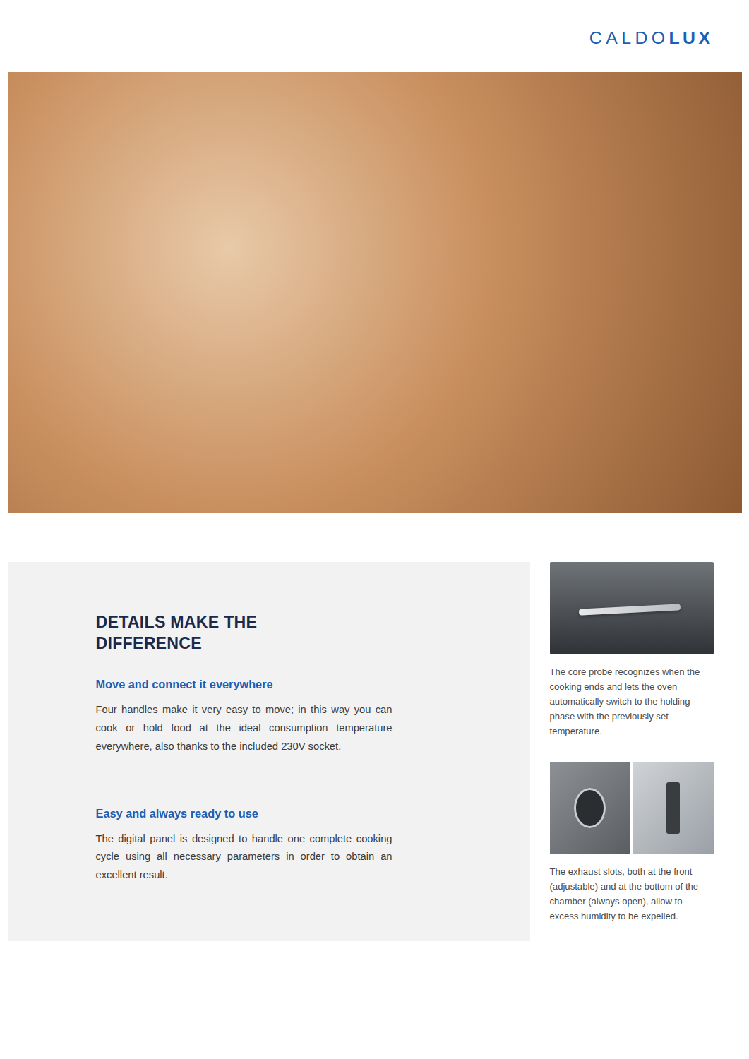CALDOLUX
Details make the
difference
Move and connect it everywhere
Four handles make it very easy to move; in this way you can cook or hold food at the ideal consumption temperature everywhere, also thanks to the included 230V socket.
Easy and always ready to use
The digital panel is designed to handle one complete cooking cycle using all necessary parameters in order to obtain an excellent result.
The core probe recognizes when the cooking ends and lets the oven automatically switch to the holding phase with the previously set temperature.
The exhaust slots, both at the front (adjustable) and at the bottom of the chamber (always open), allow to excess humidity to be expelled.